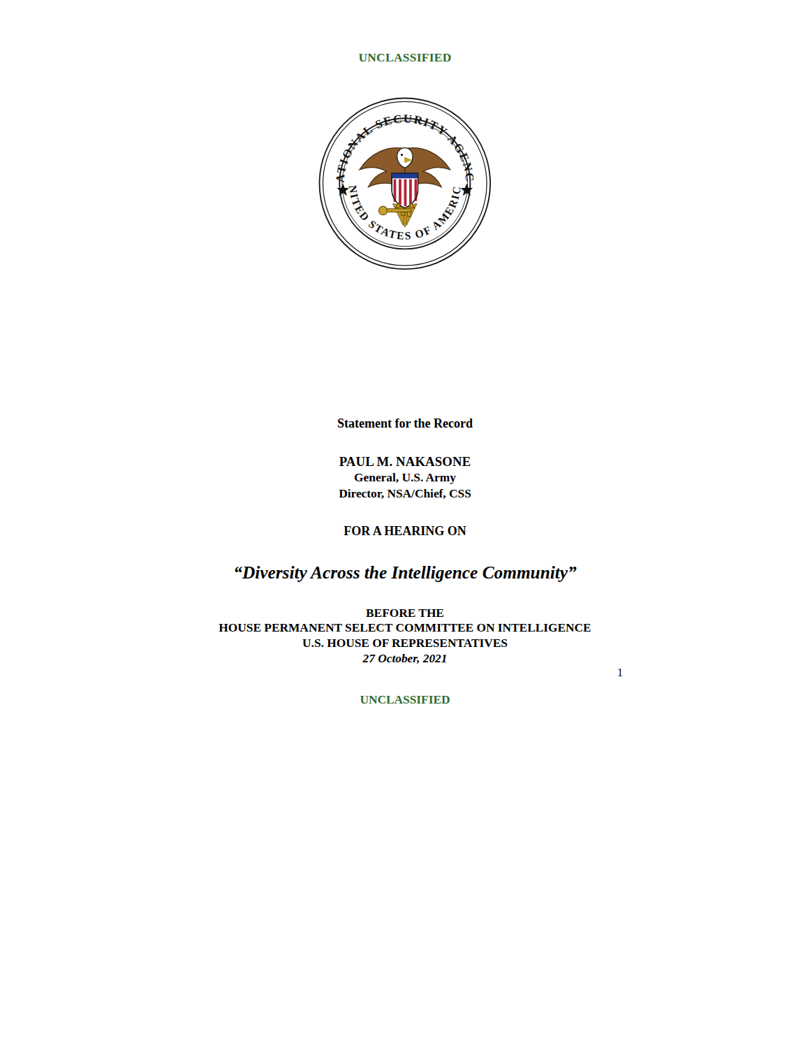UNCLASSIFIED
NATIONAL SECURITY AGENCY UNITED STATES OF AMERICA
Statement for the Record
PAUL M. NAKASONE
General, U.S. Army
Director, NSA/Chief, CSS
FOR A HEARING ON
“Diversity Across the Intelligence Community”
BEFORE THE
HOUSE PERMANENT SELECT COMMITTEE ON INTELLIGENCE
U.S. HOUSE OF REPRESENTATIVES
27 October, 2021
1
UNCLASSIFIED